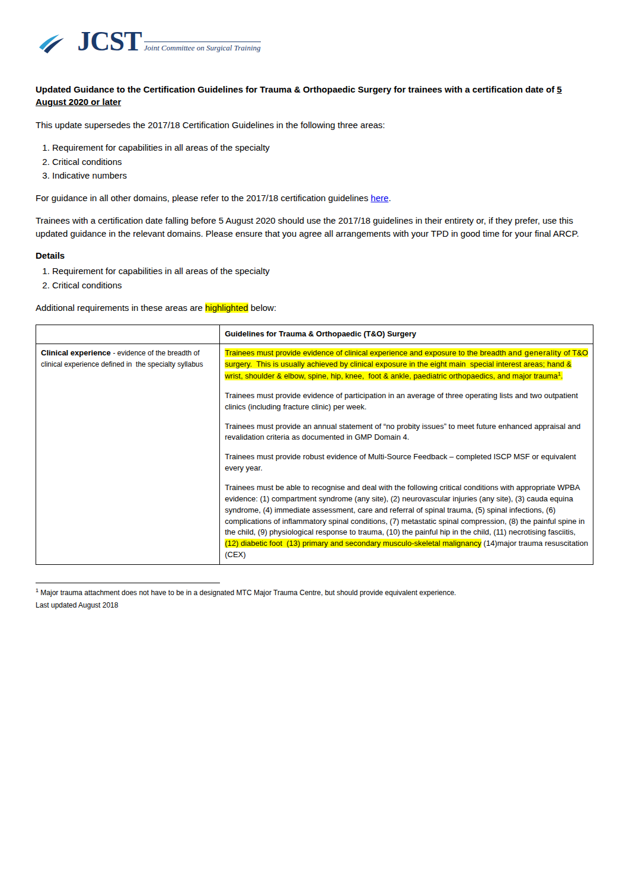JCST Joint Committee on Surgical Training
Updated Guidance to the Certification Guidelines for Trauma & Orthopaedic Surgery for trainees with a certification date of 5 August 2020 or later
This update supersedes the 2017/18 Certification Guidelines in the following three areas:
Requirement for capabilities in all areas of the specialty
Critical conditions
Indicative numbers
For guidance in all other domains, please refer to the 2017/18 certification guidelines here.
Trainees with a certification date falling before 5 August 2020 should use the 2017/18 guidelines in their entirety or, if they prefer, use this updated guidance in the relevant domains. Please ensure that you agree all arrangements with your TPD in good time for your final ARCP.
Details
Requirement for capabilities in all areas of the specialty
Critical conditions
Additional requirements in these areas are highlighted below:
| | Guidelines for Trauma & Orthopaedic (T&O) Surgery |
| Clinical experience - evidence of the breadth of clinical experience defined in the specialty syllabus | Trainees must provide evidence of clinical experience and exposure to the breadth and generality of T&O surgery. This is usually achieved by clinical exposure in the eight main special interest areas; hand & wrist, shoulder & elbow, spine, hip, knee, foot & ankle, paediatric orthopaedics, and major trauma 1 . Trainees must provide evidence of participation in an average of three operating lists and two outpatient clinics (including fracture clinic) per week. Trainees must provide an annual statement of “no probity issues” to meet future enhanced appraisal and revalidation criteria as documented in GMP Domain 4. Trainees must provide robust evidence of Multi-Source Feedback – completed ISCP MSF or equivalent every year. Trainees must be able to recognise and deal with the following critical conditions with appropriate WPBA evidence: (1) compartment syndrome (any site), (2) neurovascular injuries (any site), (3) cauda equina syndrome, (4) immediate assessment, care and referral of spinal trauma, (5) spinal infections, (6) complications of inflammatory spinal conditions, (7) metastatic spinal compression, (8) the painful spine in the child, (9) physiological response to trauma, (10) the painful hip in the child, (11) necrotising fasciitis, (12) diabetic foot (13) primary and secondary musculo-skeletal malignancy (14)major trauma resuscitation (CEX) |
1 Major trauma attachment does not have to be in a designated MTC Major Trauma Centre, but should provide equivalent experience.
Last updated August 2018